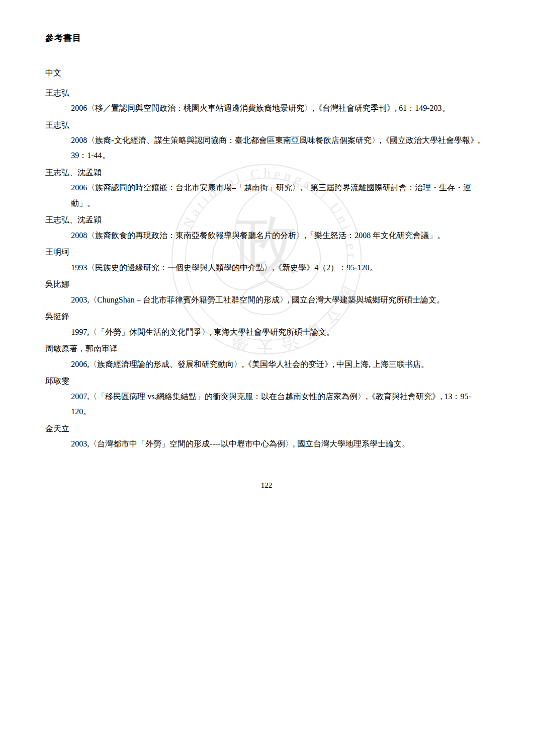National Chengchi University 國立政治大學 政
參考書目
中文
王志弘
2006〈移／置認同與空間政治：桃園火車站週邊消費族裔地景研究〉,《台灣社會研究季刊》, 61：149-203。
王志弘
2008〈族裔-文化經濟、謀生策略與認同協商：臺北都會區東南亞風味餐飲店個案研究〉,《國立政治大學社會學報》, 39：1-44。
王志弘、沈孟穎
2006〈族裔認同的時空鑲嵌：台北市安康市場–「越南街」研究〉,「第三屆跨界流離國際研討會：治理・生存・運動」。
王志弘、沈孟穎
2008〈族裔飲食的再現政治：東南亞餐飲報導與餐廳名片的分析〉,「樂生怒活：2008 年文化研究會議」。
王明珂
1993〈民族史的邊緣研究：一個史學與人類學的中介點〉,《新史學》4（2）：95-120。
吳比娜
2003,〈ChungShan－台北市菲律賓外籍勞工社群空間的形成〉, 國立台灣大學建築與城鄉研究所碩士論文。
吳挺鋒
1997,〈「外勞」休閒生活的文化鬥爭〉, 東海大學社會學研究所碩士論文。
周敏原著，郭南审译
2006,〈族裔經濟理論的形成、發展和研究動向〉,《美国华人社会的变迁》, 中国上海, 上海三联书店。
邱琡雯
2007,〈「移民區病理 vs.網絡集結點」的衝突與克服：以在台越南女性的店家為例〉,《教育與社會研究》, 13：95-120。
金天立
2003,〈台灣都市中「外勞」空間的形成----以中壢市中心為例〉, 國立台灣大學地理系學士論文。
122